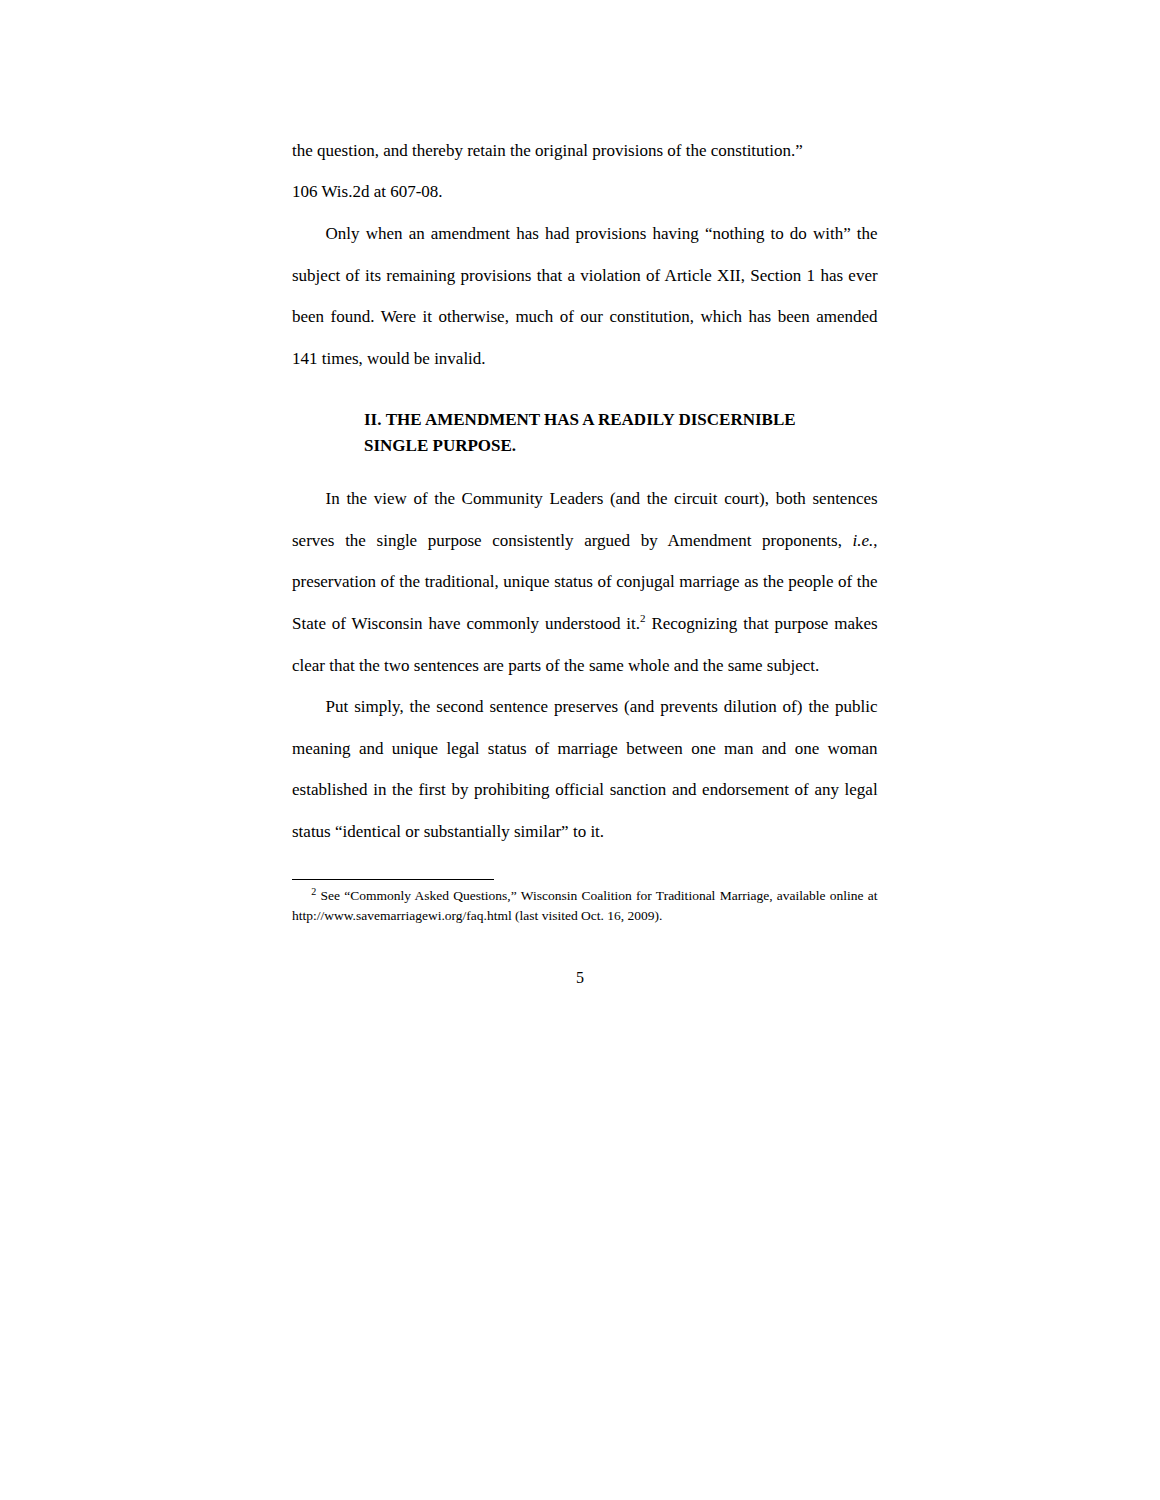the question, and thereby retain the original provisions of the constitution.”
106 Wis.2d at 607-08.
Only when an amendment has had provisions having “nothing to do with” the subject of its remaining provisions that a violation of Article XII, Section 1 has ever been found. Were it otherwise, much of our constitution, which has been amended 141 times, would be invalid.
II. THE AMENDMENT HAS A READILY DISCERNIBLE SINGLE PURPOSE.
In the view of the Community Leaders (and the circuit court), both sentences serves the single purpose consistently argued by Amendment proponents, i.e., preservation of the traditional, unique status of conjugal marriage as the people of the State of Wisconsin have commonly understood it.2 Recognizing that purpose makes clear that the two sentences are parts of the same whole and the same subject.
Put simply, the second sentence preserves (and prevents dilution of) the public meaning and unique legal status of marriage between one man and one woman established in the first by prohibiting official sanction and endorsement of any legal status “identical or substantially similar” to it.
2 See “Commonly Asked Questions,” Wisconsin Coalition for Traditional Marriage, available online at http://www.savemarriagewi.org/faq.html (last visited Oct. 16, 2009).
5